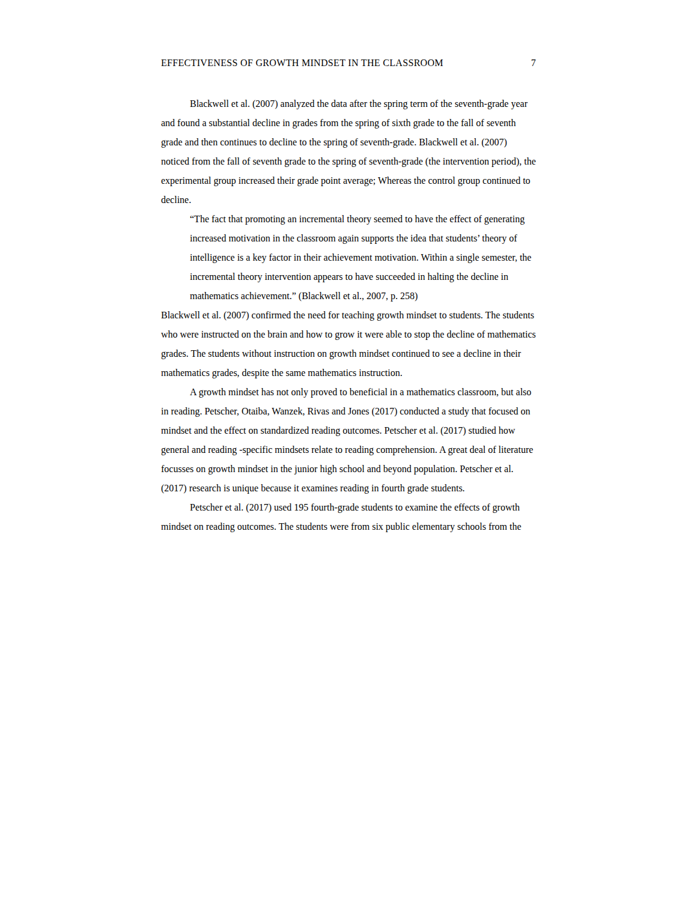Effectiveness of Growth Mindset in the Classroom 7
Blackwell et al. (2007) analyzed the data after the spring term of the seventh-grade year and found a substantial decline in grades from the spring of sixth grade to the fall of seventh grade and then continues to decline to the spring of seventh-grade. Blackwell et al. (2007) noticed from the fall of seventh grade to the spring of seventh-grade (the intervention period), the experimental group increased their grade point average; Whereas the control group continued to decline.
“The fact that promoting an incremental theory seemed to have the effect of generating increased motivation in the classroom again supports the idea that students’ theory of intelligence is a key factor in their achievement motivation. Within a single semester, the incremental theory intervention appears to have succeeded in halting the decline in mathematics achievement.” (Blackwell et al., 2007, p. 258)
Blackwell et al. (2007) confirmed the need for teaching growth mindset to students. The students who were instructed on the brain and how to grow it were able to stop the decline of mathematics grades. The students without instruction on growth mindset continued to see a decline in their mathematics grades, despite the same mathematics instruction.
A growth mindset has not only proved to beneficial in a mathematics classroom, but also in reading. Petscher, Otaiba, Wanzek, Rivas and Jones (2017) conducted a study that focused on mindset and the effect on standardized reading outcomes. Petscher et al. (2017) studied how general and reading -specific mindsets relate to reading comprehension. A great deal of literature focusses on growth mindset in the junior high school and beyond population. Petscher et al. (2017) research is unique because it examines reading in fourth grade students.
Petscher et al. (2017) used 195 fourth-grade students to examine the effects of growth mindset on reading outcomes. The students were from six public elementary schools from the